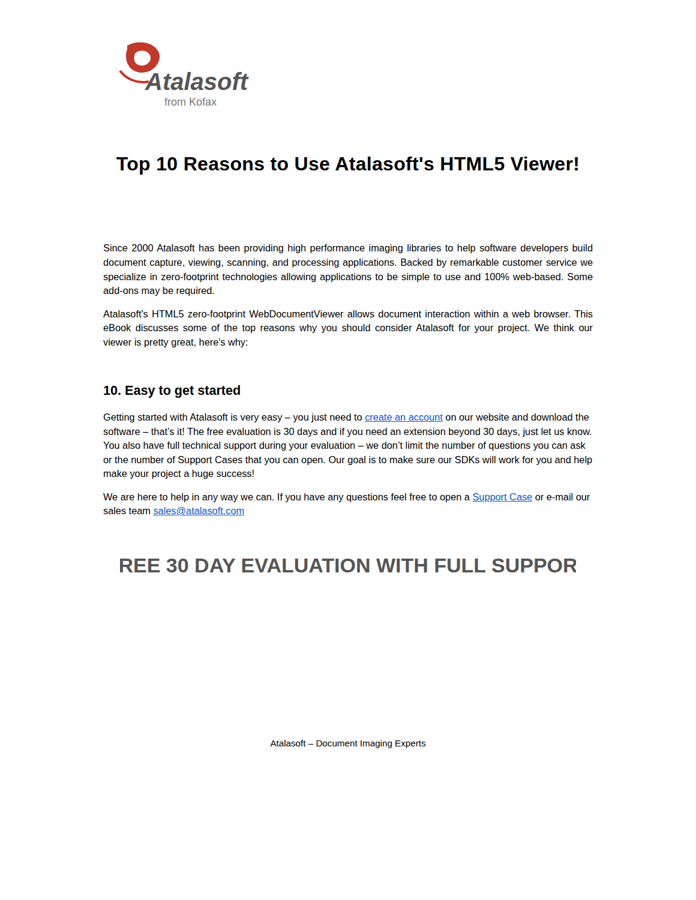Top 10 Reasons to Use Atalasoft's HTML5 Viewer!
Since 2000 Atalasoft has been providing high performance imaging libraries to help software developers build document capture, viewing, scanning, and processing applications. Backed by remarkable customer service we specialize in zero-footprint technologies allowing applications to be simple to use and 100% web-based. Some add-ons may be required.
Atalasoft's HTML5 zero-footprint WebDocumentViewer allows document interaction within a web browser. This eBook discusses some of the top reasons why you should consider Atalasoft for your project. We think our viewer is pretty great, here's why:
10. Easy to get started
Getting started with Atalasoft is very easy – you just need to create an account on our website and download the software – that’s it! The free evaluation is 30 days and if you need an extension beyond 30 days, just let us know. You also have full technical support during your evaluation – we don’t limit the number of questions you can ask or the number of Support Cases that you can open. Our goal is to make sure our SDKs will work for you and help make your project a huge success!
We are here to help in any way we can. If you have any questions feel free to open a Support Case or e-mail our sales team sales@atalasoft.com
Atalasoft – Document Imaging Experts